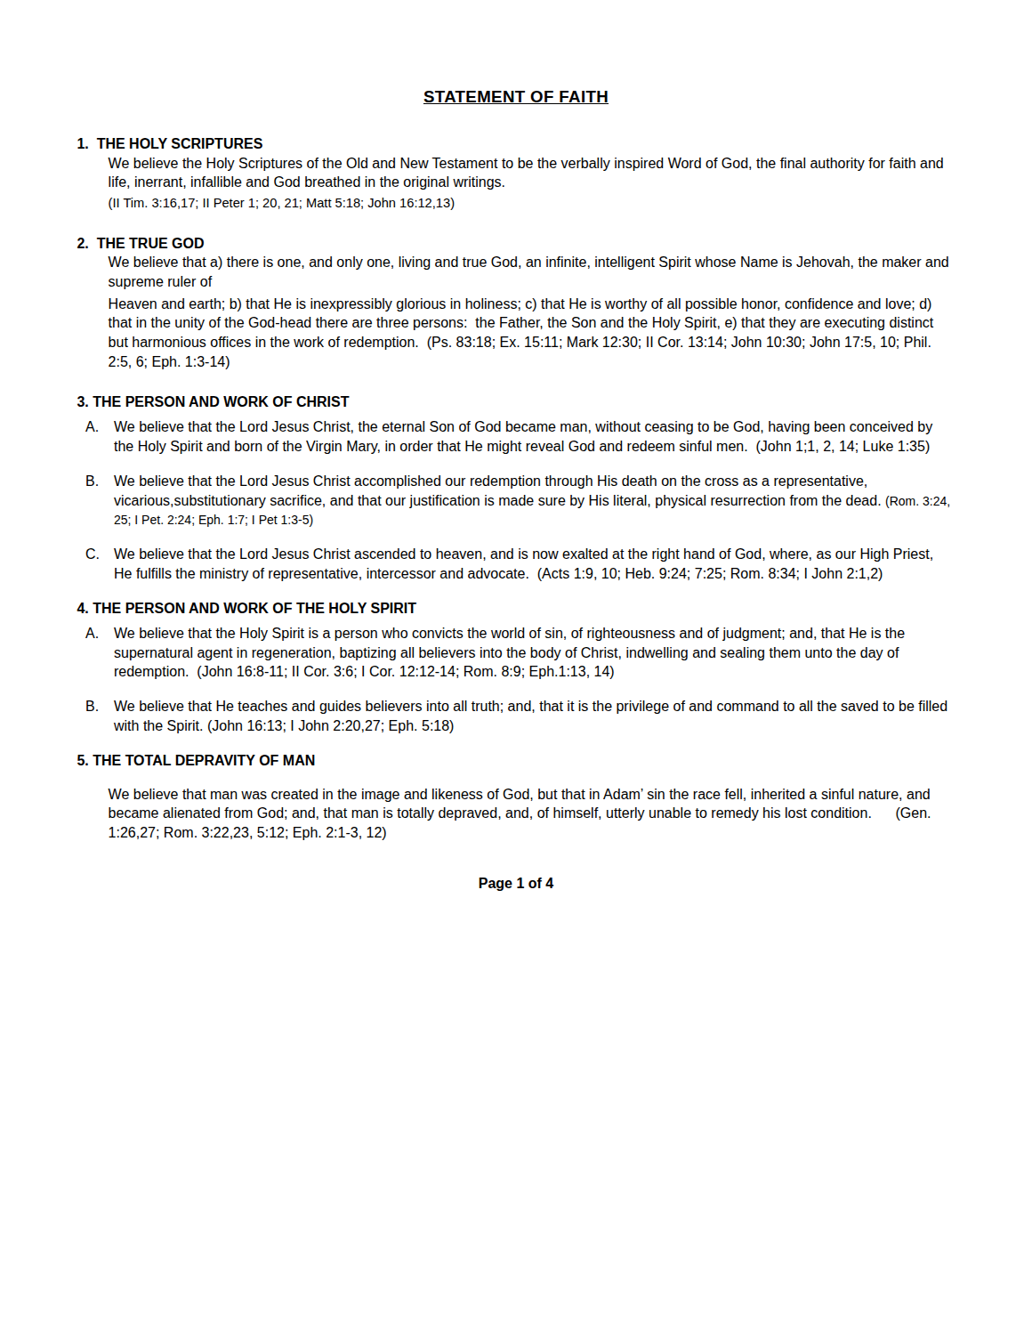STATEMENT OF FAITH
1. THE HOLY SCRIPTURES
We believe the Holy Scriptures of the Old and New Testament to be the verbally inspired Word of God, the final authority for faith and life, inerrant, infallible and God breathed in the original writings.
(II Tim. 3:16,17; II Peter 1; 20, 21; Matt 5:18; John 16:12,13)
2. THE TRUE GOD
We believe that a) there is one, and only one, living and true God, an infinite, intelligent Spirit whose Name is Jehovah, the maker and supreme ruler of
Heaven and earth; b) that He is inexpressibly glorious in holiness; c) that He is worthy of all possible honor, confidence and love; d) that in the unity of the God-head there are three persons: the Father, the Son and the Holy Spirit, e) that they are executing distinct but harmonious offices in the work of redemption. (Ps. 83:18; Ex. 15:11; Mark 12:30; II Cor. 13:14; John 10:30; John 17:5, 10; Phil. 2:5, 6; Eph. 1:3-14)
3. THE PERSON AND WORK OF CHRIST
A. We believe that the Lord Jesus Christ, the eternal Son of God became man, without ceasing to be God, having been conceived by the Holy Spirit and born of the Virgin Mary, in order that He might reveal God and redeem sinful men. (John 1;1, 2, 14; Luke 1:35)
B. We believe that the Lord Jesus Christ accomplished our redemption through His death on the cross as a representative, vicarious,substitutionary sacrifice, and that our justification is made sure by His literal, physical resurrection from the dead. (Rom. 3:24, 25; I Pet. 2:24; Eph. 1:7; I Pet 1:3-5)
C. We believe that the Lord Jesus Christ ascended to heaven, and is now exalted at the right hand of God, where, as our High Priest, He fulfills the ministry of representative, intercessor and advocate. (Acts 1:9, 10; Heb. 9:24; 7:25; Rom. 8:34; I John 2:1,2)
4. THE PERSON AND WORK OF THE HOLY SPIRIT
A. We believe that the Holy Spirit is a person who convicts the world of sin, of righteousness and of judgment; and, that He is the supernatural agent in regeneration, baptizing all believers into the body of Christ, indwelling and sealing them unto the day of redemption. (John 16:8-11; II Cor. 3:6; I Cor. 12:12-14; Rom. 8:9; Eph.1:13, 14)
B. We believe that He teaches and guides believers into all truth; and, that it is the privilege of and command to all the saved to be filled with the Spirit. (John 16:13; I John 2:20,27; Eph. 5:18)
5. THE TOTAL DEPRAVITY OF MAN
We believe that man was created in the image and likeness of God, but that in Adam’ sin the race fell, inherited a sinful nature, and became alienated from God; and, that man is totally depraved, and, of himself, utterly unable to remedy his lost condition. (Gen. 1:26,27; Rom. 3:22,23, 5:12; Eph. 2:1-3, 12)
Page 1 of 4